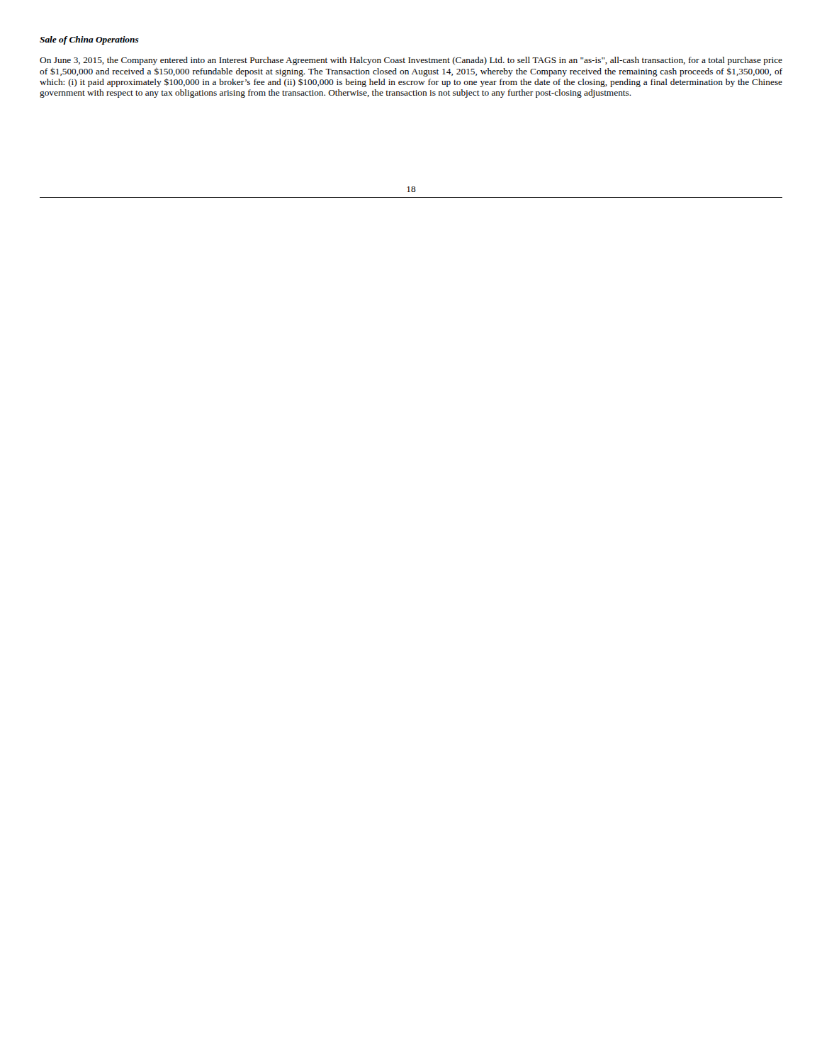Sale of China Operations
On June 3, 2015, the Company entered into an Interest Purchase Agreement with Halcyon Coast Investment (Canada) Ltd. to sell TAGS in an "as-is", all-cash transaction, for a total purchase price of $1,500,000 and received a $150,000 refundable deposit at signing. The Transaction closed on August 14, 2015, whereby the Company received the remaining cash proceeds of $1,350,000, of which: (i) it paid approximately $100,000 in a broker’s fee and (ii) $100,000 is being held in escrow for up to one year from the date of the closing, pending a final determination by the Chinese government with respect to any tax obligations arising from the transaction. Otherwise, the transaction is not subject to any further post-closing adjustments.
18